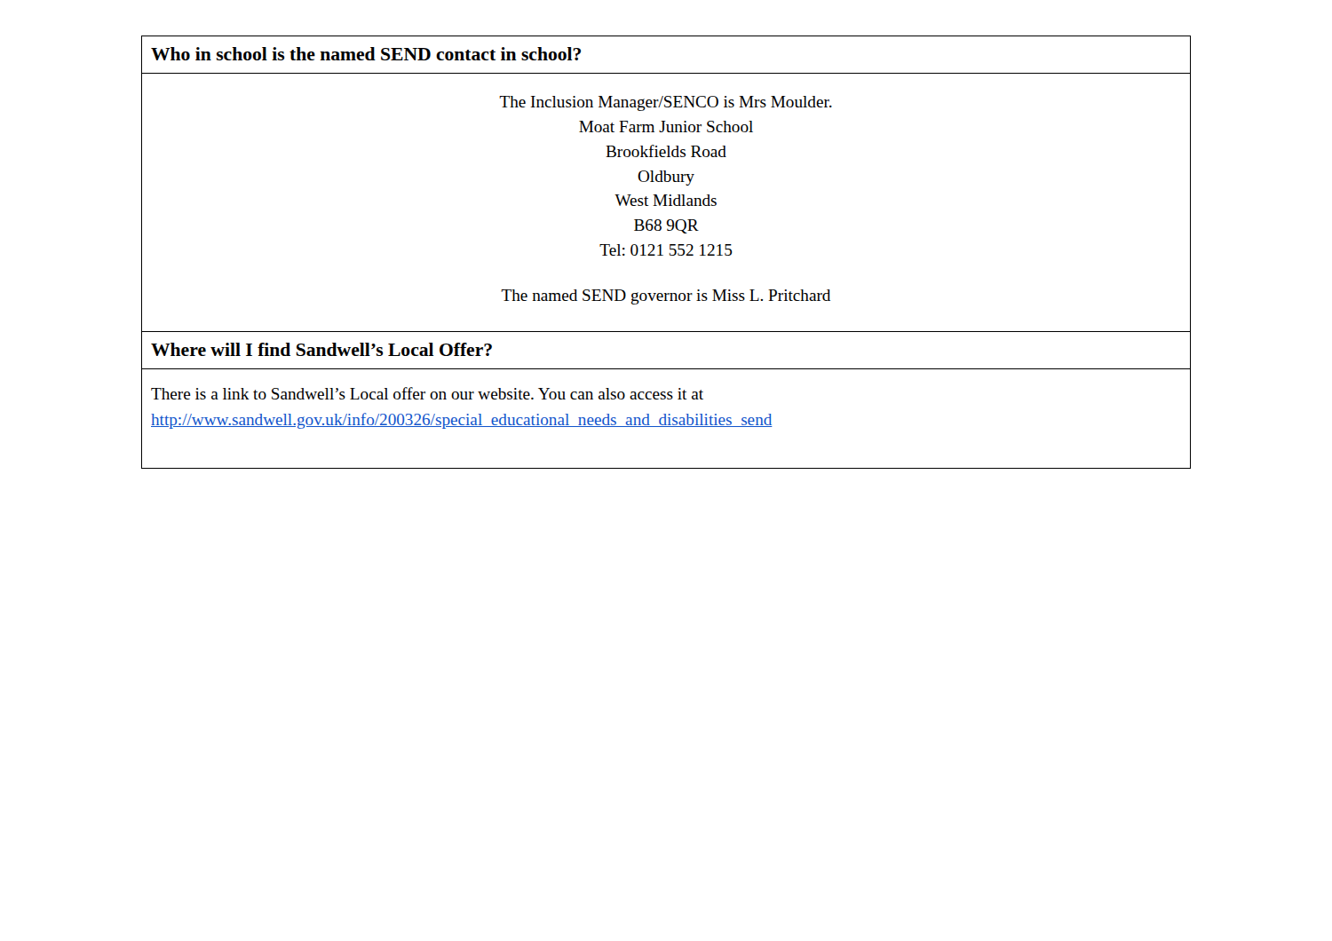Who in school is the named SEND contact in school?
The Inclusion Manager/SENCO is Mrs Moulder.
Moat Farm Junior School
Brookfields Road
Oldbury
West Midlands
B68 9QR
Tel: 0121 552 1215
The named SEND governor is Miss L. Pritchard
Where will I find Sandwell’s Local Offer?
There is a link to Sandwell’s Local offer on our website. You can also access it at
http://www.sandwell.gov.uk/info/200326/special_educational_needs_and_disabilities_send